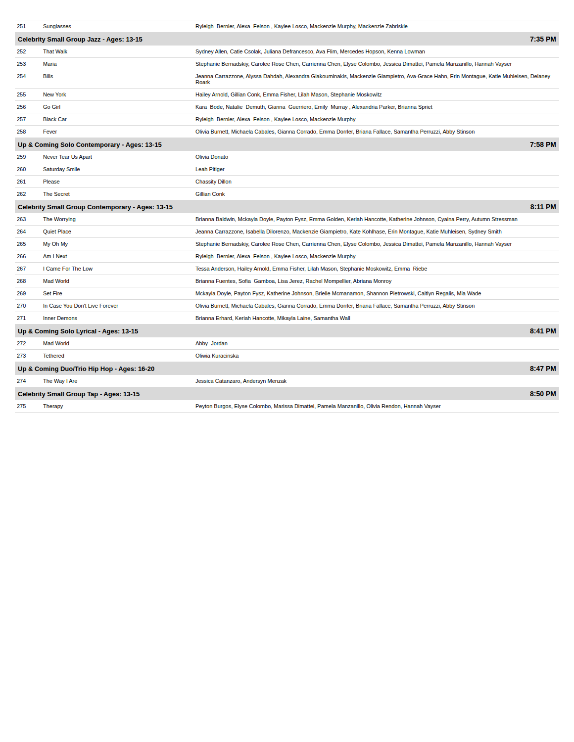| 251 | Sunglasses | Ryleigh Bernier, Alexa Felson , Kaylee Losco, Mackenzie Murphy, Mackenzie Zabriskie |
| Celebrity Small Group Jazz - Ages: 13-15 | 7:35 PM |
| 252 | That Walk | Sydney Allen, Catie Csolak, Juliana Defrancesco, Ava Flim, Mercedes Hopson, Kenna Lowman |
| 253 | Maria | Stephanie Bernadskiy, Carolee Rose Chen, Carrienna Chen, Elyse Colombo, Jessica Dimattei, Pamela Manzanillo, Hannah Vayser |
| 254 | Bills | Jeanna Carrazzone, Alyssa Dahdah, Alexandra Giakouminakis, Mackenzie Giampietro, Ava-Grace Hahn, Erin Montague, Katie Muhleisen, Delaney Roark |
| 255 | New York | Hailey Arnold, Gillian Conk, Emma Fisher, Lilah Mason, Stephanie Moskowitz |
| 256 | Go Girl | Kara Bode, Natalie Demuth, Gianna Guerriero, Emily Murray , Alexandria Parker, Brianna Spriet |
| 257 | Black Car | Ryleigh Bernier, Alexa Felson , Kaylee Losco, Mackenzie Murphy |
| 258 | Fever | Olivia Burnett, Michaela Cabales, Gianna Corrado, Emma Dorrler, Briana Fallace, Samantha Perruzzi, Abby Stinson |
| Up & Coming Solo Contemporary - Ages: 13-15 | 7:58 PM |
| 259 | Never Tear Us Apart | Olivia Donato |
| 260 | Saturday Smile | Leah Pitiger |
| 261 | Please | Chassity Dillon |
| 262 | The Secret | Gillian Conk |
| Celebrity Small Group Contemporary - Ages: 13-15 | 8:11 PM |
| 263 | The Worrying | Brianna Baldwin, Mckayla Doyle, Payton Fysz, Emma Golden, Keriah Hancotte, Katherine Johnson, Cyaina Perry, Autumn Stressman |
| 264 | Quiet Place | Jeanna Carrazzone, Isabella Dilorenzo, Mackenzie Giampietro, Kate Kohlhase, Erin Montague, Katie Muhleisen, Sydney Smith |
| 265 | My Oh My | Stephanie Bernadskiy, Carolee Rose Chen, Carrienna Chen, Elyse Colombo, Jessica Dimattei, Pamela Manzanillo, Hannah Vayser |
| 266 | Am I Next | Ryleigh Bernier, Alexa Felson , Kaylee Losco, Mackenzie Murphy |
| 267 | I Came For The Low | Tessa Anderson, Hailey Arnold, Emma Fisher, Lilah Mason, Stephanie Moskowitz, Emma Riebe |
| 268 | Mad World | Brianna Fuentes, Sofia Gamboa, Lisa Jerez, Rachel Mompellier, Abriana Monroy |
| 269 | Set Fire | Mckayla Doyle, Payton Fysz, Katherine Johnson, Brielle Mcmanamon, Shannon Pietrowski, Caitlyn Regalis, Mia Wade |
| 270 | In Case You Don't Live Forever | Olivia Burnett, Michaela Cabales, Gianna Corrado, Emma Dorrler, Briana Fallace, Samantha Perruzzi, Abby Stinson |
| 271 | Inner Demons | Brianna Erhard, Keriah Hancotte, Mikayla Laine, Samantha Wall |
| Up & Coming Solo Lyrical - Ages: 13-15 | 8:41 PM |
| 272 | Mad World | Abby Jordan |
| 273 | Tethered | Oliwia Kuracinska |
| Up & Coming Duo/Trio Hip Hop - Ages: 16-20 | 8:47 PM |
| 274 | The Way I Are | Jessica Catanzaro, Andersyn Menzak |
| Celebrity Small Group Tap - Ages: 13-15 | 8:50 PM |
| 275 | Therapy | Peyton Burgos, Elyse Colombo, Marissa Dimattei, Pamela Manzanillo, Olivia Rendon, Hannah Vayser |